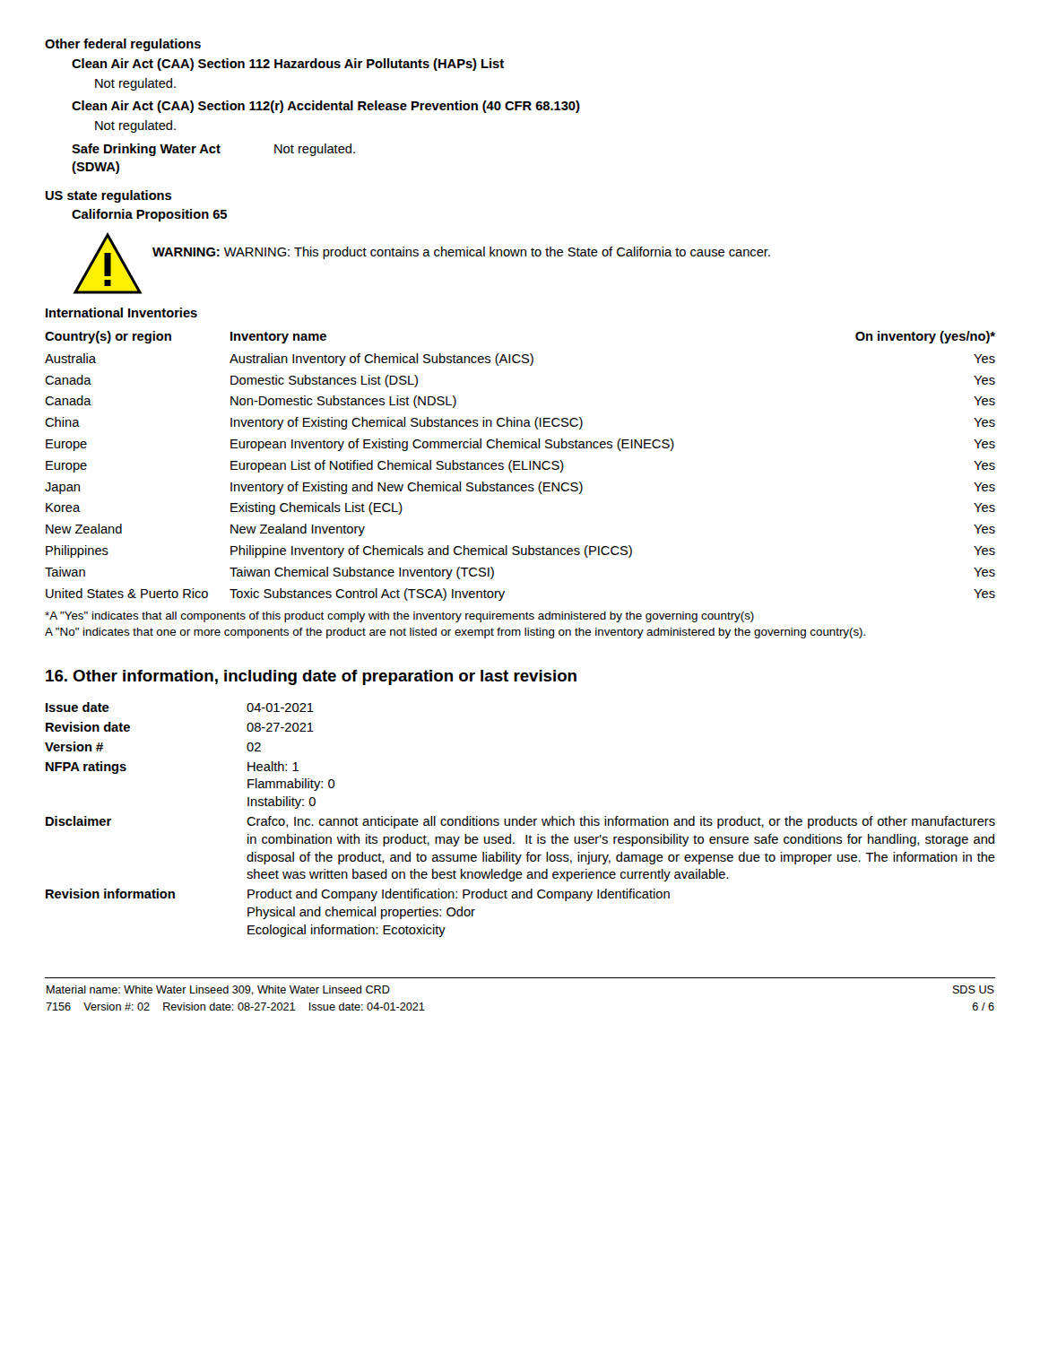Other federal regulations
Clean Air Act (CAA) Section 112 Hazardous Air Pollutants (HAPs) List
Not regulated.
Clean Air Act (CAA) Section 112(r) Accidental Release Prevention (40 CFR 68.130)
Not regulated.
| Safe Drinking Water Act (SDWA) | Not regulated. |
US state regulations
California Proposition 65
WARNING: WARNING: This product contains a chemical known to the State of California to cause cancer.
International Inventories
| Country(s) or region | Inventory name | On inventory (yes/no)* |
| --- | --- | --- |
| Australia | Australian Inventory of Chemical Substances (AICS) | Yes |
| Canada | Domestic Substances List (DSL) | Yes |
| Canada | Non-Domestic Substances List (NDSL) | Yes |
| China | Inventory of Existing Chemical Substances in China (IECSC) | Yes |
| Europe | European Inventory of Existing Commercial Chemical Substances (EINECS) | Yes |
| Europe | European List of Notified Chemical Substances (ELINCS) | Yes |
| Japan | Inventory of Existing and New Chemical Substances (ENCS) | Yes |
| Korea | Existing Chemicals List (ECL) | Yes |
| New Zealand | New Zealand Inventory | Yes |
| Philippines | Philippine Inventory of Chemicals and Chemical Substances (PICCS) | Yes |
| Taiwan | Taiwan Chemical Substance Inventory (TCSI) | Yes |
| United States & Puerto Rico | Toxic Substances Control Act (TSCA) Inventory | Yes |
*A "Yes" indicates that all components of this product comply with the inventory requirements administered by the governing country(s)
A "No" indicates that one or more components of the product are not listed or exempt from listing on the inventory administered by the governing country(s).
16. Other information, including date of preparation or last revision
| Issue date | 04-01-2021 |
| Revision date | 08-27-2021 |
| Version # | 02 |
| NFPA ratings | Health: 1 Flammability: 0 Instability: 0 |
| Disclaimer | Crafco, Inc. cannot anticipate all conditions under which this information and its product, or the products of other manufacturers in combination with its product, may be used. It is the user's responsibility to ensure safe conditions for handling, storage and disposal of the product, and to assume liability for loss, injury, damage or expense due to improper use. The information in the sheet was written based on the best knowledge and experience currently available. |
| Revision information | Product and Company Identification: Product and Company Identification Physical and chemical properties: Odor Ecological information: Ecotoxicity |
| Material name: White Water Linseed 309, White Water Linseed CRD | SDS US |
| 7156 Version #: 02 Revision date: 08-27-2021 Issue date: 04-01-2021 | 6 / 6 |